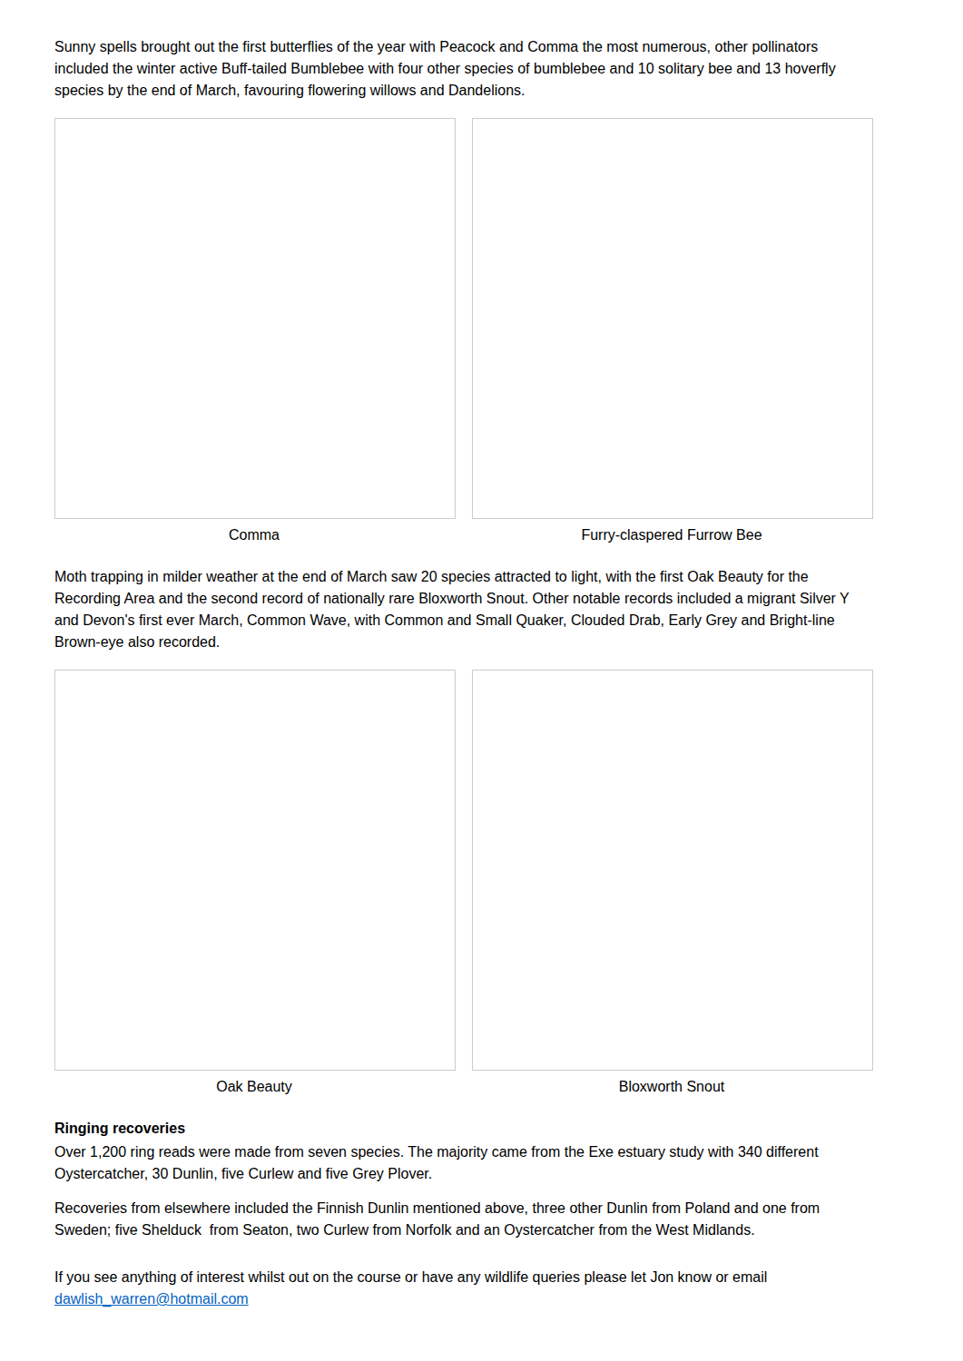Sunny spells brought out the first butterflies of the year with Peacock and Comma the most numerous, other pollinators included the winter active Buff-tailed Bumblebee with four other species of bumblebee and 10 solitary bee and 13 hoverfly species by the end of March, favouring flowering willows and Dandelions.
Comma
Furry-claspered Furrow Bee
Moth trapping in milder weather at the end of March saw 20 species attracted to light, with the first Oak Beauty for the Recording Area and the second record of nationally rare Bloxworth Snout. Other notable records included a migrant Silver Y and Devon's first ever March, Common Wave, with Common and Small Quaker, Clouded Drab, Early Grey and Bright-line Brown-eye also recorded.
Oak Beauty
Bloxworth Snout
Ringing recoveries
Over 1,200 ring reads were made from seven species. The majority came from the Exe estuary study with 340 different Oystercatcher, 30 Dunlin, five Curlew and five Grey Plover.
Recoveries from elsewhere included the Finnish Dunlin mentioned above, three other Dunlin from Poland and one from Sweden; five Shelduck from Seaton, two Curlew from Norfolk and an Oystercatcher from the West Midlands.
If you see anything of interest whilst out on the course or have any wildlife queries please let Jon know or email dawlish_warren@hotmail.com